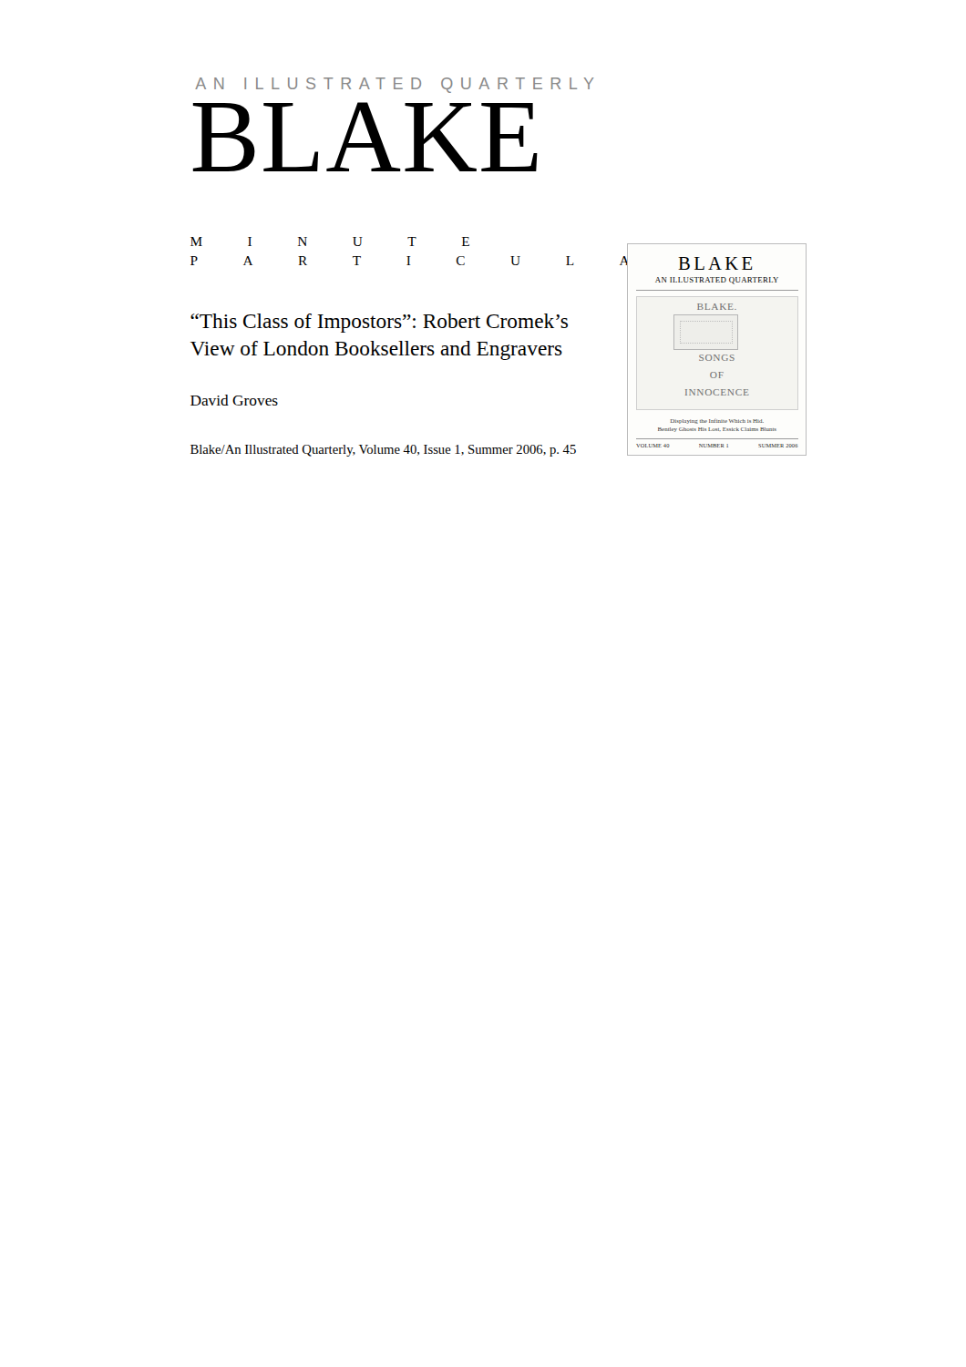AN ILLUSTRATED QUARTERLY
BLAKE
M I N U T E P A R T I C U L A R
“This Class of Impostors”: Robert Cromek’s View of London Booksellers and Engravers
David Groves
Blake/An Illustrated Quarterly, Volume 40, Issue 1, Summer 2006, p. 45
BLAKE
AN ILLUSTRATED QUARTERLY
BLAKE.
SONGS
OF
INNOCENCE
Displaying the Infinite Which is Hid.
Bentley Ghosts His Lost, Essick Claims Blunts
VOLUME 40 NUMBER 1 SUMMER 2006